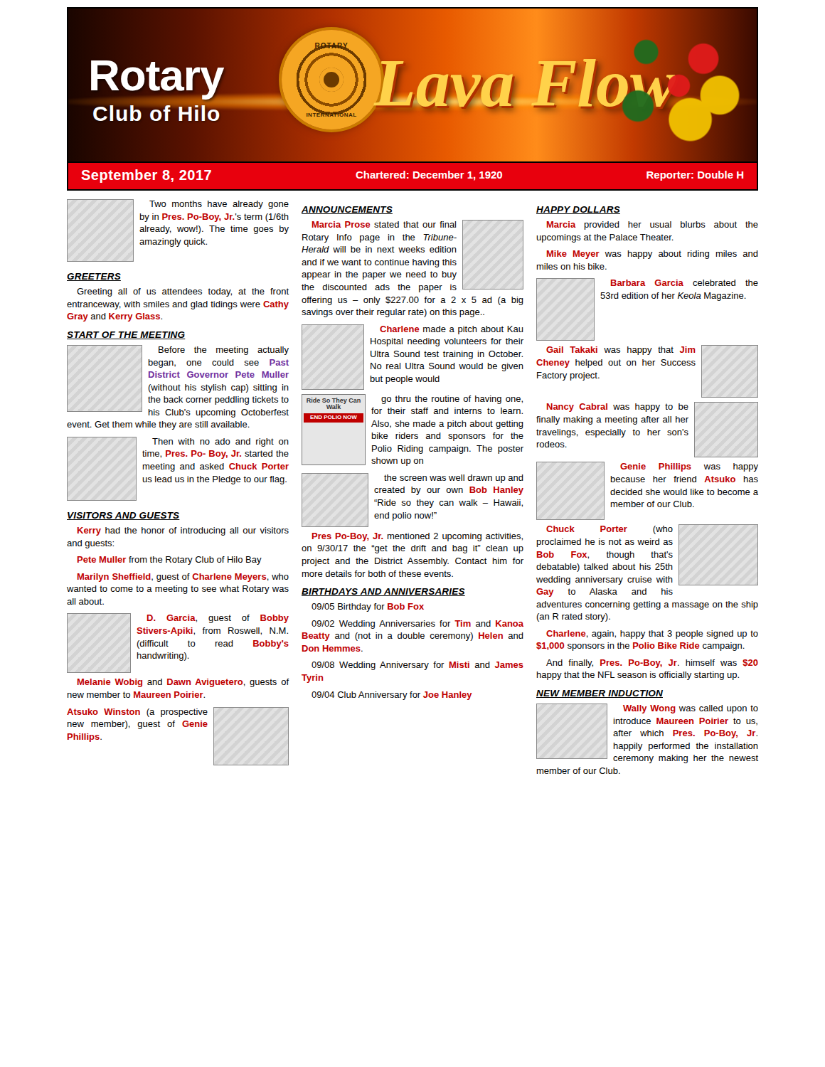Rotary
Club of Hilo
Lava Flow
September 8, 2017 Chartered: December 1, 1920 Reporter: Double H
Two months have already gone by in Pres. Po-Boy, Jr.'s term (1/6th already, wow!). The time goes by amazingly quick.
GREETERS
Greeting all of us attendees today, at the front entranceway, with smiles and glad tidings were Cathy Gray and Kerry Glass.
START OF THE MEETING
Before the meeting actually began, one could see Past District Governor Pete Muller (without his stylish cap) sitting in the back corner peddling tickets to his Club's upcoming Octoberfest event. Get them while they are still available.
Then with no ado and right on time, Pres. Po- Boy, Jr. started the meeting and asked Chuck Porter us lead us in the Pledge to our flag.
VISITORS AND GUESTS
Kerry had the honor of introducing all our visitors and guests:
Pete Muller from the Rotary Club of Hilo Bay
Marilyn Sheffield, guest of Charlene Meyers, who wanted to come to a meeting to see what Rotary was all about.
D. Garcia, guest of Bobby Stivers-Apiki, from Roswell, N.M. (difficult to read Bobby's handwriting).
Melanie Wobig and Dawn Aviguetero, guests of new member to Maureen Poirier.
Atsuko Winston (a prospective new member), guest of Genie Phillips.
ANNOUNCEMENTS
Marcia Prose stated that our final Rotary Info page in the Tribune-Herald will be in next weeks edition and if we want to continue having this appear in the paper we need to buy the discounted ads the paper is offering us – only $227.00 for a 2 x 5 ad (a big savings over their regular rate) on this page..
Charlene made a pitch about Kau Hospital needing volunteers for their Ultra Sound test training in October. No real Ultra Sound would be given but people would
Ride So They Can Walk END POLIO NOW
go thru the routine of having one, for their staff and interns to learn. Also, she made a pitch about getting bike riders and sponsors for the Polio Riding campaign. The poster shown up on
the screen was well drawn up and created by our own Bob Hanley “Ride so they can walk – Hawaii, end polio now!”
Pres Po-Boy, Jr. mentioned 2 upcoming activities, on 9/30/17 the “get the drift and bag it” clean up project and the District Assembly. Contact him for more details for both of these events.
BIRTHDAYS AND ANNIVERSARIES
09/05 Birthday for Bob Fox
09/02 Wedding Anniversaries for Tim and Kanoa Beatty and (not in a double ceremony) Helen and Don Hemmes.
09/08 Wedding Anniversary for Misti and James Tyrin
09/04 Club Anniversary for Joe Hanley
HAPPY DOLLARS
Marcia provided her usual blurbs about the upcomings at the Palace Theater.
Mike Meyer was happy about riding miles and miles on his bike.
Barbara Garcia celebrated the 53rd edition of her Keola Magazine.
Gail Takaki was happy that Jim Cheney helped out on her Success Factory project.
Nancy Cabral was happy to be finally making a meeting after all her travelings, especially to her son's rodeos.
Genie Phillips was happy because her friend Atsuko has decided she would like to become a member of our Club.
Chuck Porter (who proclaimed he is not as weird as Bob Fox, though that's debatable) talked about his 25th wedding anniversary cruise with Gay to Alaska and his adventures concerning getting a massage on the ship (an R rated story).
Charlene, again, happy that 3 people signed up to $1,000 sponsors in the Polio Bike Ride campaign.
And finally, Pres. Po-Boy, Jr. himself was $20 happy that the NFL season is officially starting up.
NEW MEMBER INDUCTION
Wally Wong was called upon to introduce Maureen Poirier to us, after which Pres. Po-Boy, Jr. happily performed the installation ceremony making her the newest member of our Club.